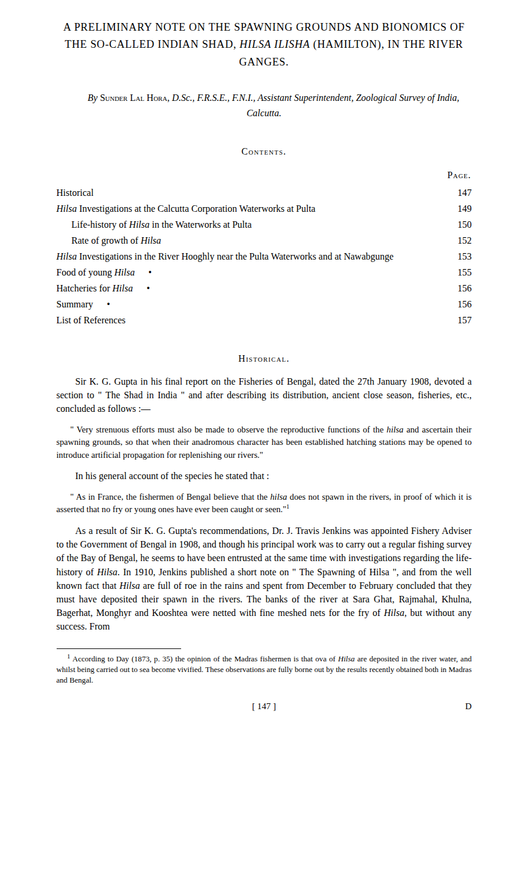A PRELIMINARY NOTE ON THE SPAWNING GROUNDS AND BIONOMICS OF THE SO-CALLED INDIAN SHAD, HILSA ILISHA (HAMILTON), IN THE RIVER GANGES.
By Sunder Lal Hora, D.Sc., F.R.S.E., F.N.I., Assistant Superintendent, Zoological Survey of India, Calcutta.
Contents.
| | Page. |
| --- | --- |
| Historical | 147 |
| Hilsa Investigations at the Calcutta Corporation Waterworks at Pulta | 149 |
| Life-history of Hilsa in the Waterworks at Pulta | 150 |
| Rate of growth of Hilsa | 152 |
| Hilsa Investigations in the River Hooghly near the Pulta Waterworks and at Nawabgunge | 153 |
| Food of young Hilsa • | 155 |
| Hatcheries for Hilsa • | 156 |
| Summary • | 156 |
| List of References | 157 |
Historical.
Sir K. G. Gupta in his final report on the Fisheries of Bengal, dated the 27th January 1908, devoted a section to " The Shad in India " and after describing its distribution, ancient close season, fisheries, etc., concluded as follows :—
" Very strenuous efforts must also be made to observe the reproductive functions of the hilsa and ascertain their spawning grounds, so that when their anadromous character has been established hatching stations may be opened to introduce artificial propagation for replenishing our rivers."
In his general account of the species he stated that :
" As in France, the fishermen of Bengal believe that the hilsa does not spawn in the rivers, in proof of which it is asserted that no fry or young ones have ever been caught or seen."1
As a result of Sir K. G. Gupta's recommendations, Dr. J. Travis Jenkins was appointed Fishery Adviser to the Government of Bengal in 1908, and though his principal work was to carry out a regular fishing survey of the Bay of Bengal, he seems to have been entrusted at the same time with investigations regarding the life-history of Hilsa. In 1910, Jenkins published a short note on " The Spawning of Hilsa ", and from the well known fact that Hilsa are full of roe in the rains and spent from December to February concluded that they must have deposited their spawn in the rivers. The banks of the river at Sara Ghat, Rajmahal, Khulna, Bagerhat, Monghyr and Kooshtea were netted with fine meshed nets for the fry of Hilsa, but without any success. From
1 According to Day (1873, p. 35) the opinion of the Madras fishermen is that ova of Hilsa are deposited in the river water, and whilst being carried out to sea become vivified. These observations are fully borne out by the results recently obtained both in Madras and Bengal.
[ 147 ]D